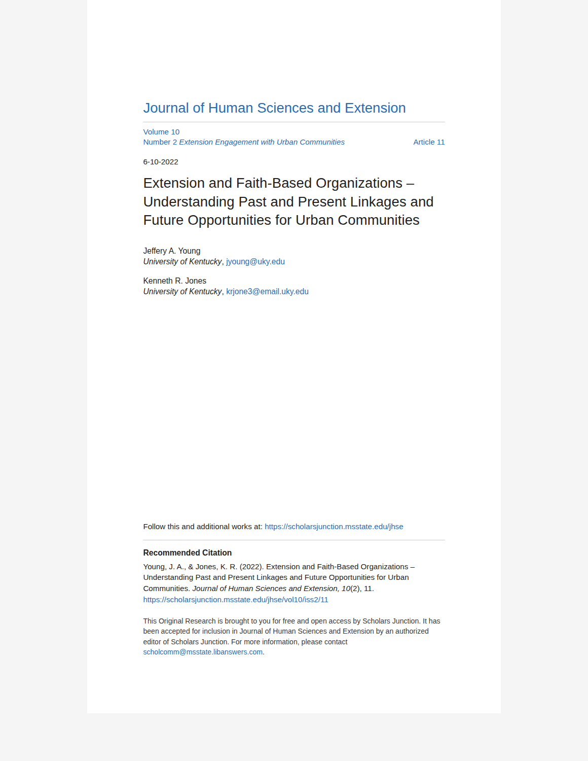Journal of Human Sciences and Extension
Volume 10 Number 2 Extension Engagement with Urban Communities
Article 11
6-10-2022
Extension and Faith-Based Organizations – Understanding Past and Present Linkages and Future Opportunities for Urban Communities
Jeffery A. Young University of Kentucky, jyoung@uky.edu
Kenneth R. Jones University of Kentucky, krjone3@email.uky.edu
Follow this and additional works at: https://scholarsjunction.msstate.edu/jhse
Recommended Citation
Young, J. A., & Jones, K. R. (2022). Extension and Faith-Based Organizations – Understanding Past and Present Linkages and Future Opportunities for Urban Communities. Journal of Human Sciences and Extension, 10(2), 11. https://scholarsjunction.msstate.edu/jhse/vol10/iss2/11
This Original Research is brought to you for free and open access by Scholars Junction. It has been accepted for inclusion in Journal of Human Sciences and Extension by an authorized editor of Scholars Junction. For more information, please contact scholcomm@msstate.libanswers.com.